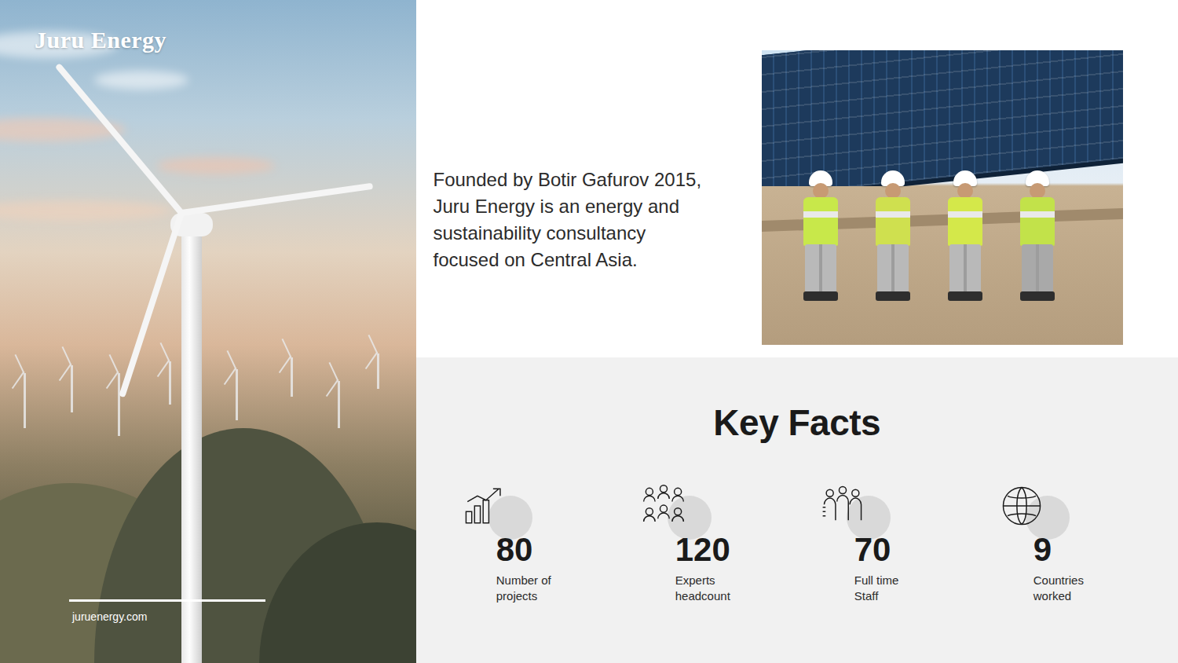Juru Energy
juruenergy.com
Founded by Botir Gafurov 2015, Juru Energy is an energy and sustainability consultancy focused on Central Asia.
Key Facts
80
Number of
projects
120
Experts
headcount
70
Full time
Staff
9
Countries
worked